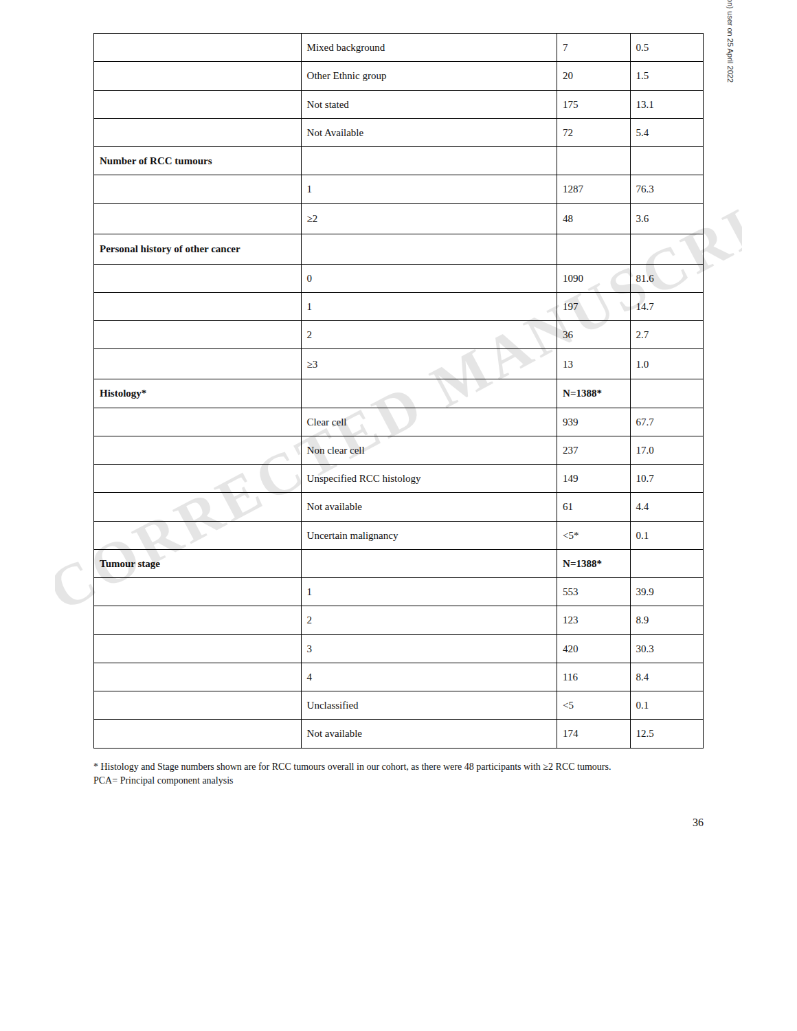UNCORRECTED MANUSCRIPT
Downloaded from https://academic.oup.com/hmg/advance-article/doi/10.1093/hmg/ddac089/6569867 by UCL (University College London) user on 25 April 2022
| | Mixed background | 7 | 0.5 |
| | Other Ethnic group | 20 | 1.5 |
| | Not stated | 175 | 13.1 |
| | Not Available | 72 | 5.4 |
| Number of RCC tumours | | | |
| | 1 | 1287 | 76.3 |
| | ≥2 | 48 | 3.6 |
| Personal history of other cancer | | | |
| | 0 | 1090 | 81.6 |
| | 1 | 197 | 14.7 |
| | 2 | 36 | 2.7 |
| | ≥3 | 13 | 1.0 |
| Histology* | | N=1388* | |
| | Clear cell | 939 | 67.7 |
| | Non clear cell | 237 | 17.0 |
| | Unspecified RCC histology | 149 | 10.7 |
| | Not available | 61 | 4.4 |
| | Uncertain malignancy | <5* | 0.1 |
| Tumour stage | | N=1388* | |
| | 1 | 553 | 39.9 |
| | 2 | 123 | 8.9 |
| | 3 | 420 | 30.3 |
| | 4 | 116 | 8.4 |
| | Unclassified | <5 | 0.1 |
| | Not available | 174 | 12.5 |
* Histology and Stage numbers shown are for RCC tumours overall in our cohort, as there were 48 participants with ≥2 RCC tumours.
PCA= Principal component analysis
36